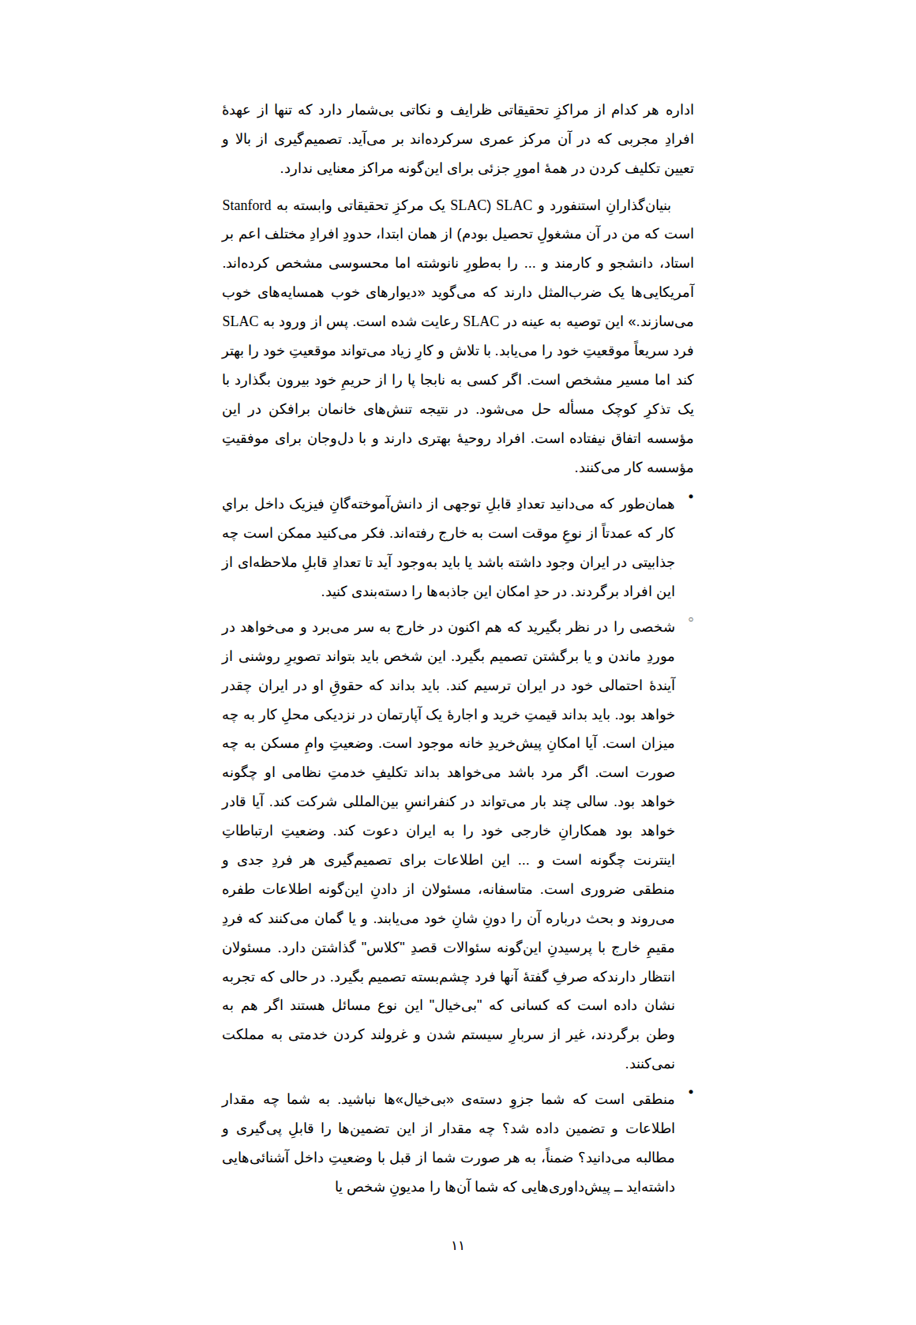اداره هر کدام از مراکزِ تحقیقاتی ظرایف و نکاتی بی‌شمار دارد که تنها از عهدهٔ افرادِ مجربی که در آن مرکز عمری سرکرده‌اند بر می‌آید. تصمیم‌گیری از بالا و تعیین تکلیف کردن در همهٔ امورِ جزئی برای این‌گونه مراکز معنایی ندارد.
بنیان‌گذارانِ استنفورد و SLAC (SLAC یک مرکزِ تحقیقاتی وابسته به Stanford است که من در آن مشغولِ تحصیل بودم) از همان ابتدا، حدودِ افرادِ مختلف اعم بر استاد، دانشجو و کارمند و ... را به‌طورِ نانوشته اما محسوسی مشخص کرده‌اند. آمریکایی‌ها یک ضرب‌المثل دارند که می‌گوید «دیوارهای خوب همسایه‌های خوب می‌سازند.» این توصیه به عینه در SLAC رعایت شده است. پس از ورود به SLAC فرد سریعاً موقعیتِ خود را می‌یابد. با تلاش و کارِ زیاد می‌تواند موقعیتِ خود را بهتر کند اما مسیر مشخص است. اگر کسی به نابجا پا را از حریمِ خود بیرون بگذارد با یک تذکرِ کوچک مسأله حل می‌شود. در نتیجه تنش‌های خانمان برافکن در این مؤسسه اتفاق نیفتاده است. افراد روحیهٔ بهتری دارند و با دل‌وجان برای موفقیتِ مؤسسه کار می‌کنند.
همان‌طور که می‌دانید تعدادِ قابلِ توجهی از دانش‌آموخته‌گانِ فیزیک داخل براي کار که عمدتاً از نوعِ موقت است به خارج رفته‌اند. فکر می‌کنید ممکن است چه جذابیتی در ایران وجود داشته باشد یا باید به‌وجود آید تا تعدادِ قابلِ ملاحظه‌ای از این افراد برگردند. در حدِ امکان این جاذبه‌ها را دسته‌بندی کنید.
شخصی را در نظر بگیرید که هم اکنون در خارج به سر می‌برد و می‌خواهد در موردِ ماندن و یا برگشتن تصمیم بگیرد. این شخص باید بتواند تصویرِ روشنی از آیندهٔ احتمالی خود در ایران ترسیم کند. باید بداند که حقوقِ او در ایران چقدر خواهد بود. باید بداند قیمتِ خرید و اجارهٔ یک آپارتمان در نزدیکی محلِ کار به چه میزان است. آیا امکانِ پیش‌خریدِ خانه موجود است. وضعیتِ وامِ مسکن به چه صورت است. اگر مرد باشد می‌خواهد بداند تکلیفِ خدمتِ نظامی او چگونه خواهد بود. سالی چند بار می‌تواند در کنفرانسِ بین‌المللی شرکت کند. آیا قادر خواهد بود همکارانِ خارجی خود را به ایران دعوت کند. وضعیتِ ارتباطاتِ اینترنت چگونه است و ... این اطلاعات برای تصمیم‌گیری هر فردِ جدی و منطقی ضروری است. متاسفانه، مسئولان از دادنِ این‌گونه اطلاعات طفره می‌روند و بحث درباره آن را دونِ شانِ خود می‌یابند. و یا گمان می‌کنند که فردِ مقیمِ خارج با پرسیدنِ این‌گونه سئوالات قصدِ "کلاس" گذاشتن دارد. مسئولان انتظار دارندکه صرفِ گفتهٔ آنها فرد چشم‌بسته تصمیم بگیرد. در حالی که تجربه نشان داده است که کسانی که "بی‌خیال" این نوع مسائل هستند اگر هم به وطن برگردند، غیر از سربارِ سیستم شدن و غرولند کردن خدمتی به مملکت نمی‌کنند.
منطقی است که شما جزوِ دسته‌ی «بی‌خیال»ها نباشید. به شما چه مقدار اطلاعات و تضمین داده شد؟ چه مقدار از این تضمین‌ها را قابلِ پی‌گیری و مطالبه می‌دانید؟ ضمناً، به هر صورت شما از قبل با وضعیتِ داخل آشنائی‌هایی داشته‌اید ــ پیش‌داوری‌هایی که شما آن‌ها را مدیونِ شخص یا
۱۱